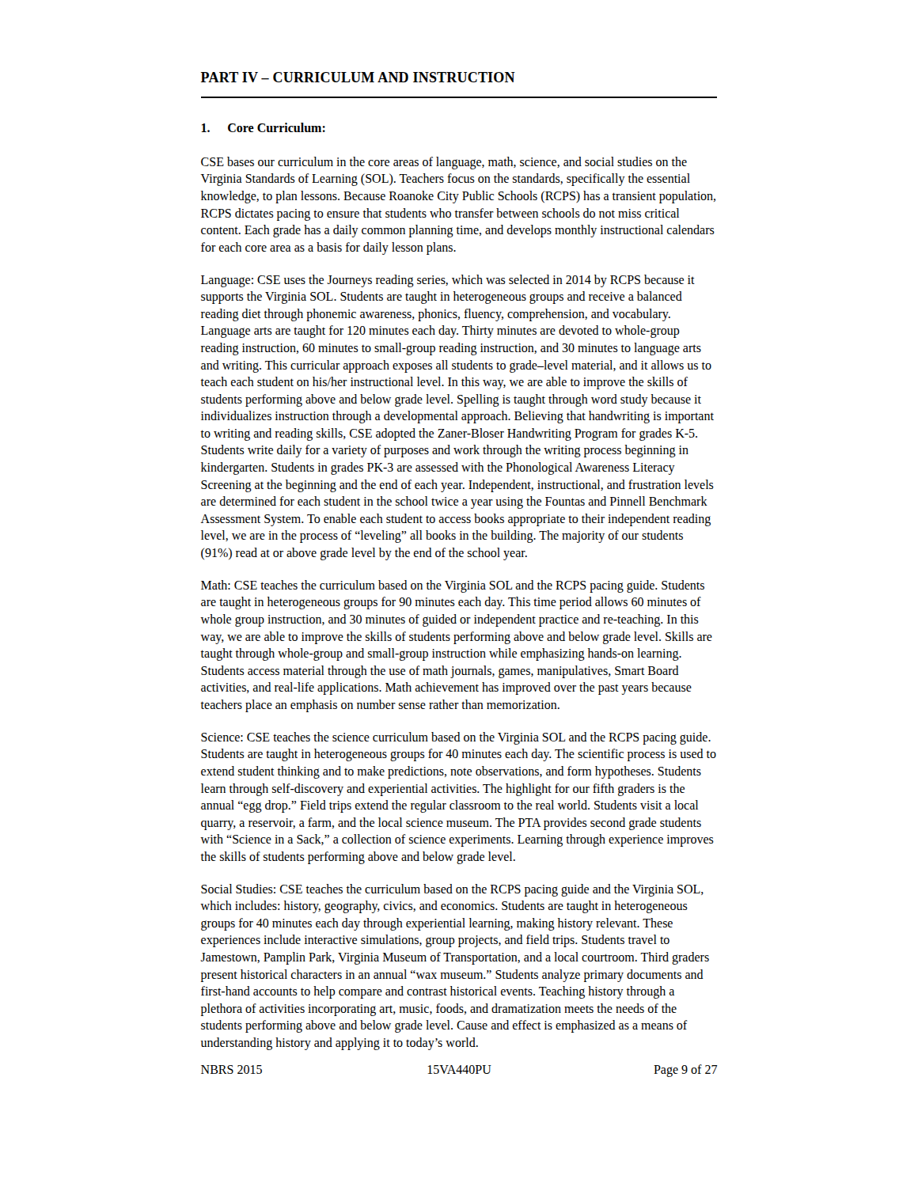PART IV – CURRICULUM AND INSTRUCTION
1. Core Curriculum:
CSE bases our curriculum in the core areas of language, math, science, and social studies on the Virginia Standards of Learning (SOL). Teachers focus on the standards, specifically the essential knowledge, to plan lessons. Because Roanoke City Public Schools (RCPS) has a transient population, RCPS dictates pacing to ensure that students who transfer between schools do not miss critical content. Each grade has a daily common planning time, and develops monthly instructional calendars for each core area as a basis for daily lesson plans.
Language: CSE uses the Journeys reading series, which was selected in 2014 by RCPS because it supports the Virginia SOL. Students are taught in heterogeneous groups and receive a balanced reading diet through phonemic awareness, phonics, fluency, comprehension, and vocabulary. Language arts are taught for 120 minutes each day. Thirty minutes are devoted to whole-group reading instruction, 60 minutes to small-group reading instruction, and 30 minutes to language arts and writing. This curricular approach exposes all students to grade–level material, and it allows us to teach each student on his/her instructional level. In this way, we are able to improve the skills of students performing above and below grade level. Spelling is taught through word study because it individualizes instruction through a developmental approach. Believing that handwriting is important to writing and reading skills, CSE adopted the Zaner-Bloser Handwriting Program for grades K-5. Students write daily for a variety of purposes and work through the writing process beginning in kindergarten. Students in grades PK-3 are assessed with the Phonological Awareness Literacy Screening at the beginning and the end of each year. Independent, instructional, and frustration levels are determined for each student in the school twice a year using the Fountas and Pinnell Benchmark Assessment System. To enable each student to access books appropriate to their independent reading level, we are in the process of “leveling” all books in the building. The majority of our students (91%) read at or above grade level by the end of the school year.
Math: CSE teaches the curriculum based on the Virginia SOL and the RCPS pacing guide. Students are taught in heterogeneous groups for 90 minutes each day. This time period allows 60 minutes of whole group instruction, and 30 minutes of guided or independent practice and re-teaching. In this way, we are able to improve the skills of students performing above and below grade level. Skills are taught through whole-group and small-group instruction while emphasizing hands-on learning. Students access material through the use of math journals, games, manipulatives, Smart Board activities, and real-life applications. Math achievement has improved over the past years because teachers place an emphasis on number sense rather than memorization.
Science: CSE teaches the science curriculum based on the Virginia SOL and the RCPS pacing guide. Students are taught in heterogeneous groups for 40 minutes each day. The scientific process is used to extend student thinking and to make predictions, note observations, and form hypotheses. Students learn through self-discovery and experiential activities. The highlight for our fifth graders is the annual “egg drop.” Field trips extend the regular classroom to the real world. Students visit a local quarry, a reservoir, a farm, and the local science museum. The PTA provides second grade students with “Science in a Sack,” a collection of science experiments. Learning through experience improves the skills of students performing above and below grade level.
Social Studies: CSE teaches the curriculum based on the RCPS pacing guide and the Virginia SOL, which includes: history, geography, civics, and economics. Students are taught in heterogeneous groups for 40 minutes each day through experiential learning, making history relevant. These experiences include interactive simulations, group projects, and field trips. Students travel to Jamestown, Pamplin Park, Virginia Museum of Transportation, and a local courtroom. Third graders present historical characters in an annual “wax museum.” Students analyze primary documents and first-hand accounts to help compare and contrast historical events. Teaching history through a plethora of activities incorporating art, music, foods, and dramatization meets the needs of the students performing above and below grade level. Cause and effect is emphasized as a means of understanding history and applying it to today’s world.
NBRS 2015
15VA440PU
Page 9 of 27